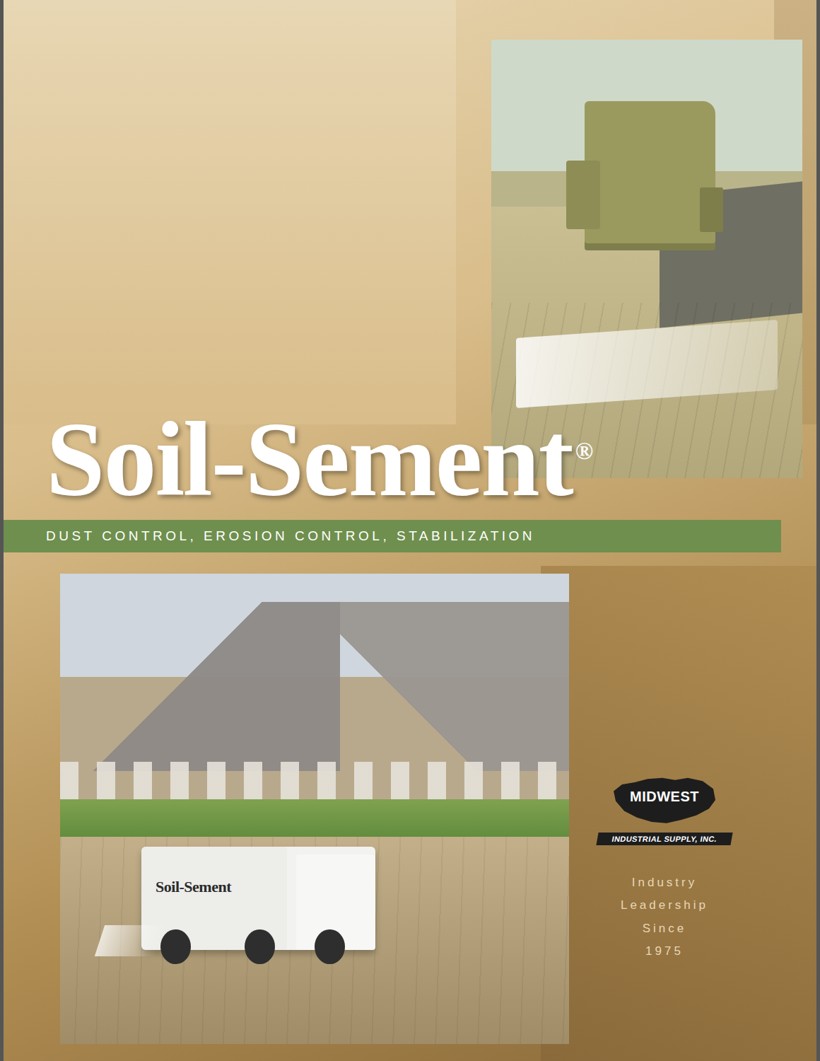Soil‑Sement®
Dust Control, Erosion Control, Stabilization
Soil-Sement
MIDWEST
INDUSTRIAL SUPPLY, INC.
Industry
Leadership
Since
1975